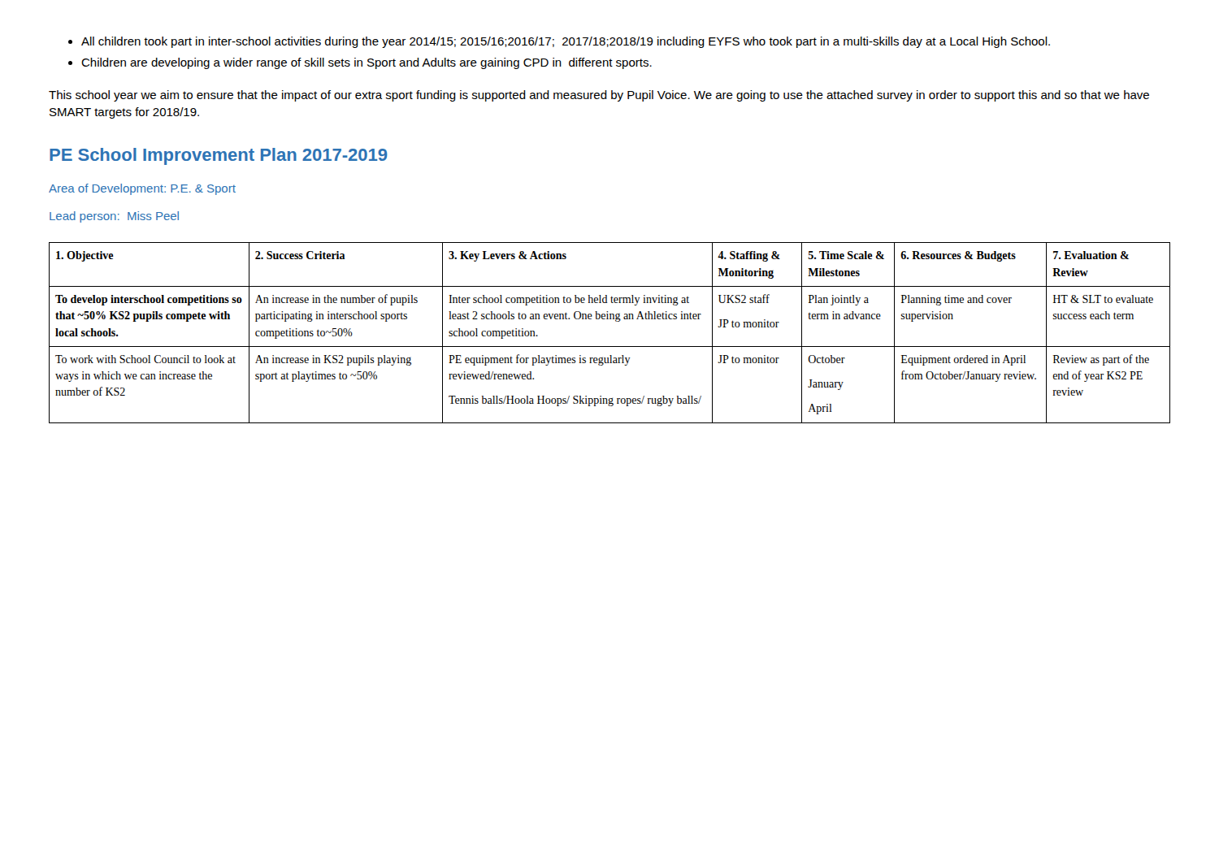All children took part in inter-school activities during the year 2014/15; 2015/16;2016/17; 2017/18;2018/19 including EYFS who took part in a multi-skills day at a Local High School.
Children are developing a wider range of skill sets in Sport and Adults are gaining CPD in different sports.
This school year we aim to ensure that the impact of our extra sport funding is supported and measured by Pupil Voice. We are going to use the attached survey in order to support this and so that we have SMART targets for 2018/19.
PE School Improvement Plan 2017-2019
Area of Development: P.E. & Sport
Lead person: Miss Peel
| 1. Objective | 2. Success Criteria | 3. Key Levers & Actions | 4. Staffing & Monitoring | 5. Time Scale & Milestones | 6. Resources & Budgets | 7. Evaluation & Review |
| --- | --- | --- | --- | --- | --- | --- |
| To develop interschool competitions so that ~50% KS2 pupils compete with local schools. | An increase in the number of pupils participating in interschool sports competitions to~50% | Inter school competition to be held termly inviting at least 2 schools to an event. One being an Athletics inter school competition. | UKS2 staff JP to monitor | Plan jointly a term in advance | Planning time and cover supervision | HT & SLT to evaluate success each term |
| To work with School Council to look at ways in which we can increase the number of KS2 | An increase in KS2 pupils playing sport at playtimes to ~50% | PE equipment for playtimes is regularly reviewed/renewed. Tennis balls/Hoola Hoops/ Skipping ropes/ rugby balls/ | JP to monitor | October January April | Equipment ordered in April from October/January review. | Review as part of the end of year KS2 PE review |